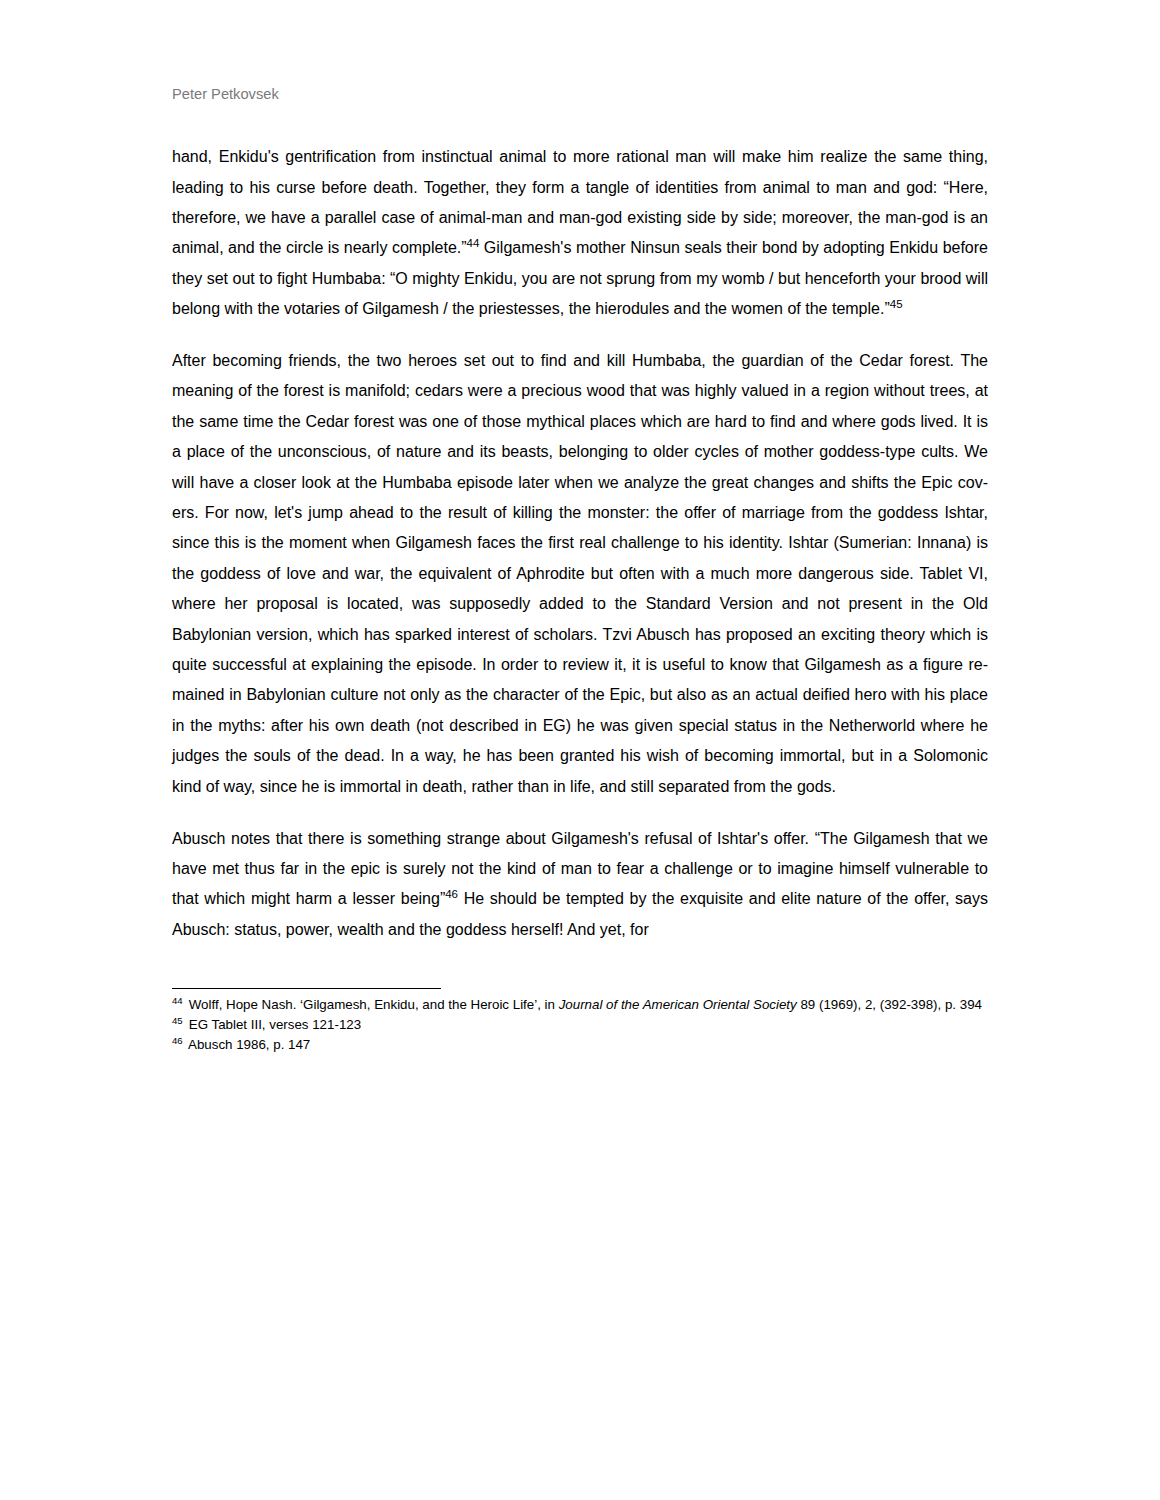Peter Petkovsek
hand, Enkidu's gentrification from instinctual animal to more rational man will make him realize the same thing, leading to his curse before death. Together, they form a tangle of identities from animal to man and god: “Here, therefore, we have a parallel case of animal-man and man-god existing side by side; moreover, the man-god is an animal, and the circle is nearly complete.”44 Gilgamesh's mother Ninsun seals their bond by adopting Enkidu before they set out to fight Humbaba: “O mighty Enkidu, you are not sprung from my womb / but henceforth your brood will belong with the votaries of Gilgamesh / the priestesses, the hierodules and the women of the temple.”45
After becoming friends, the two heroes set out to find and kill Humbaba, the guardian of the Cedar forest. The meaning of the forest is manifold; cedars were a precious wood that was highly valued in a region without trees, at the same time the Cedar forest was one of those mythical places which are hard to find and where gods lived. It is a place of the unconscious, of nature and its beasts, belonging to older cycles of mother goddess-type cults. We will have a closer look at the Humbaba episode later when we analyze the great changes and shifts the Epic covers. For now, let's jump ahead to the result of killing the monster: the offer of marriage from the goddess Ishtar, since this is the moment when Gilgamesh faces the first real challenge to his identity. Ishtar (Sumerian: Innana) is the goddess of love and war, the equivalent of Aphrodite but often with a much more dangerous side. Tablet VI, where her proposal is located, was supposedly added to the Standard Version and not present in the Old Babylonian version, which has sparked interest of scholars. Tzvi Abusch has proposed an exciting theory which is quite successful at explaining the episode. In order to review it, it is useful to know that Gilgamesh as a figure remained in Babylonian culture not only as the character of the Epic, but also as an actual deified hero with his place in the myths: after his own death (not described in EG) he was given special status in the Netherworld where he judges the souls of the dead. In a way, he has been granted his wish of becoming immortal, but in a Solomonic kind of way, since he is immortal in death, rather than in life, and still separated from the gods.
Abusch notes that there is something strange about Gilgamesh's refusal of Ishtar's offer. “The Gilgamesh that we have met thus far in the epic is surely not the kind of man to fear a challenge or to imagine himself vulnerable to that which might harm a lesser being”46 He should be tempted by the exquisite and elite nature of the offer, says Abusch: status, power, wealth and the goddess herself! And yet, for
44 Wolff, Hope Nash. ‘Gilgamesh, Enkidu, and the Heroic Life’, in Journal of the American Oriental Society 89 (1969), 2, (392-398), p. 394
45 EG Tablet III, verses 121-123
46 Abusch 1986, p. 147